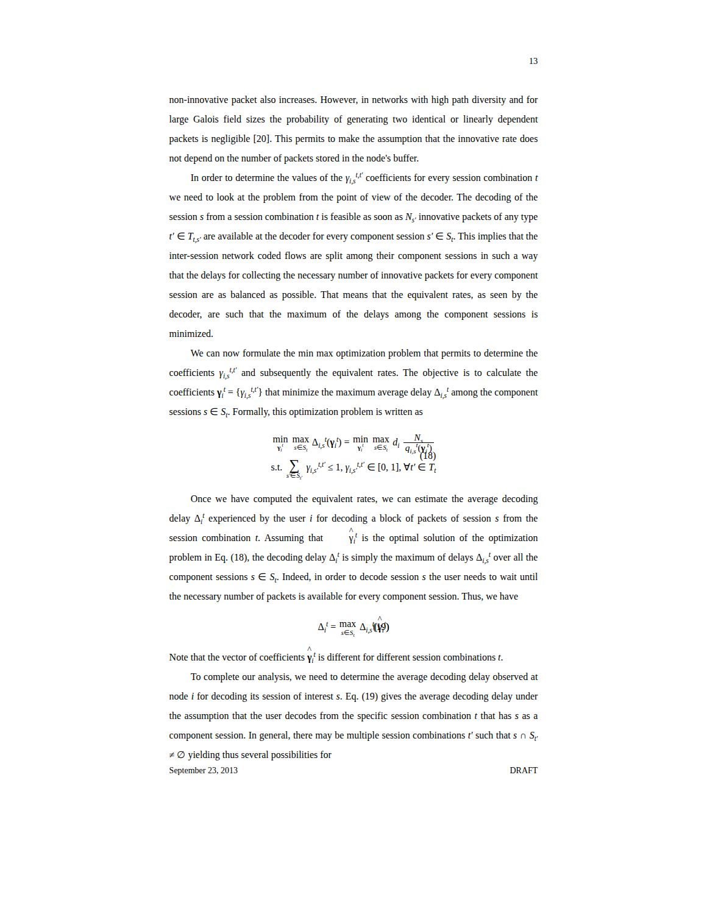13
non-innovative packet also increases. However, in networks with high path diversity and for large Galois field sizes the probability of generating two identical or linearly dependent packets is negligible [20]. This permits to make the assumption that the innovative rate does not depend on the number of packets stored in the node's buffer.
In order to determine the values of the γi,st,t′ coefficients for every session combination t we need to look at the problem from the point of view of the decoder. The decoding of the session s from a session combination t is feasible as soon as Ns′ innovative packets of any type t′ ∈ Tt,s′ are available at the decoder for every component session s′ ∈ St. This implies that the inter-session network coded flows are split among their component sessions in such a way that the delays for collecting the necessary number of innovative packets for every component session are as balanced as possible. That means that the equivalent rates, as seen by the decoder, are such that the maximum of the delays among the component sessions is minimized.
We can now formulate the min max optimization problem that permits to determine the coefficients γi,st,t′ and subsequently the equivalent rates. The objective is to calculate the coefficients γit = {γi,st,t′} that minimize the maximum average delay Δi,st among the component sessions s ∈ St. Formally, this optimization problem is written as
min γit max s∈St Δi,st(γit) = min γit max s∈St di Ns qi,st(γit) s.t. ∑s′∈St′ γi,s′t,t′ ≤ 1, γi,s′t,t′ ∈ [0, 1], ∀t′ ∈ Tt (18)
Once we have computed the equivalent rates, we can estimate the average decoding delay Δit experienced by the user i for decoding a block of packets of session s from the session combination t. Assuming that γit is the optimal solution of the optimization problem in Eq. (18), the decoding delay Δit is simply the maximum of delays Δi,st over all the component sessions s ∈ St. Indeed, in order to decode session s the user needs to wait until the necessary number of packets is available for every component session. Thus, we have
Δit = max s∈St Δi,st(γit) (19)
Note that the vector of coefficients γit is different for different session combinations t.
To complete our analysis, we need to determine the average decoding delay observed at node i for decoding its session of interest s. Eq. (19) gives the average decoding delay under the assumption that the user decodes from the specific session combination t that has s as a component session. In general, there may be multiple session combinations t′ such that s ∩ St′ ≠ ∅ yielding thus several possibilities for
September 23, 2013 DRAFT